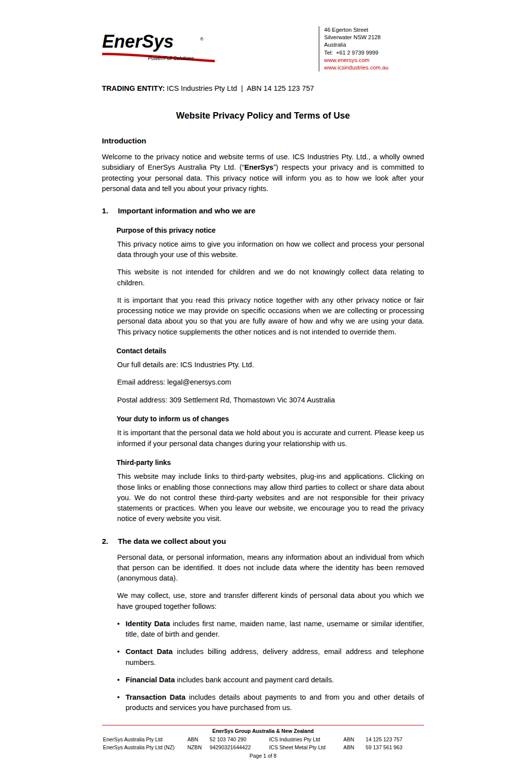EnerSys ® Power/Full Solutions
46 Egerton Street
Silverwater NSW 2128
Australia
Tel: +61 2 9739 9999
www.enersys.com
www.icsindustries.com.au
TRADING ENTITY: ICS Industries Pty Ltd | ABN 14 125 123 757
Website Privacy Policy and Terms of Use
Introduction
Welcome to the privacy notice and website terms of use. ICS Industries Pty. Ltd., a wholly owned subsidiary of EnerSys Australia Pty Ltd. (“EnerSys”) respects your privacy and is committed to protecting your personal data. This privacy notice will inform you as to how we look after your personal data and tell you about your privacy rights.
1. Important information and who we are
Purpose of this privacy notice
This privacy notice aims to give you information on how we collect and process your personal data through your use of this website.
This website is not intended for children and we do not knowingly collect data relating to children.
It is important that you read this privacy notice together with any other privacy notice or fair processing notice we may provide on specific occasions when we are collecting or processing personal data about you so that you are fully aware of how and why we are using your data. This privacy notice supplements the other notices and is not intended to override them.
Contact details
Our full details are: ICS Industries Pty. Ltd.
Email address: legal@enersys.com
Postal address: 309 Settlement Rd, Thomastown Vic 3074 Australia
Your duty to inform us of changes
It is important that the personal data we hold about you is accurate and current. Please keep us informed if your personal data changes during your relationship with us.
Third-party links
This website may include links to third-party websites, plug-ins and applications. Clicking on those links or enabling those connections may allow third parties to collect or share data about you. We do not control these third-party websites and are not responsible for their privacy statements or practices. When you leave our website, we encourage you to read the privacy notice of every website you visit.
2. The data we collect about you
Personal data, or personal information, means any information about an individual from which that person can be identified. It does not include data where the identity has been removed (anonymous data).
We may collect, use, store and transfer different kinds of personal data about you which we have grouped together follows:
Identity Data includes first name, maiden name, last name, username or similar identifier, title, date of birth and gender.
Contact Data includes billing address, delivery address, email address and telephone numbers.
Financial Data includes bank account and payment card details.
Transaction Data includes details about payments to and from you and other details of products and services you have purchased from us.
EnerSys Group Australia & New Zealand
| EnerSys Australia Pty Ltd | ABN | 52 103 740 290 | ICS Industries Pty Ltd | ABN | 14 125 123 757 |
| EnerSys Australia Pty Ltd (NZ) | NZBN | 94290321644422 | ICS Sheet Metal Pty Ltd | ABN | 59 137 561 963 |
Page 1 of 8